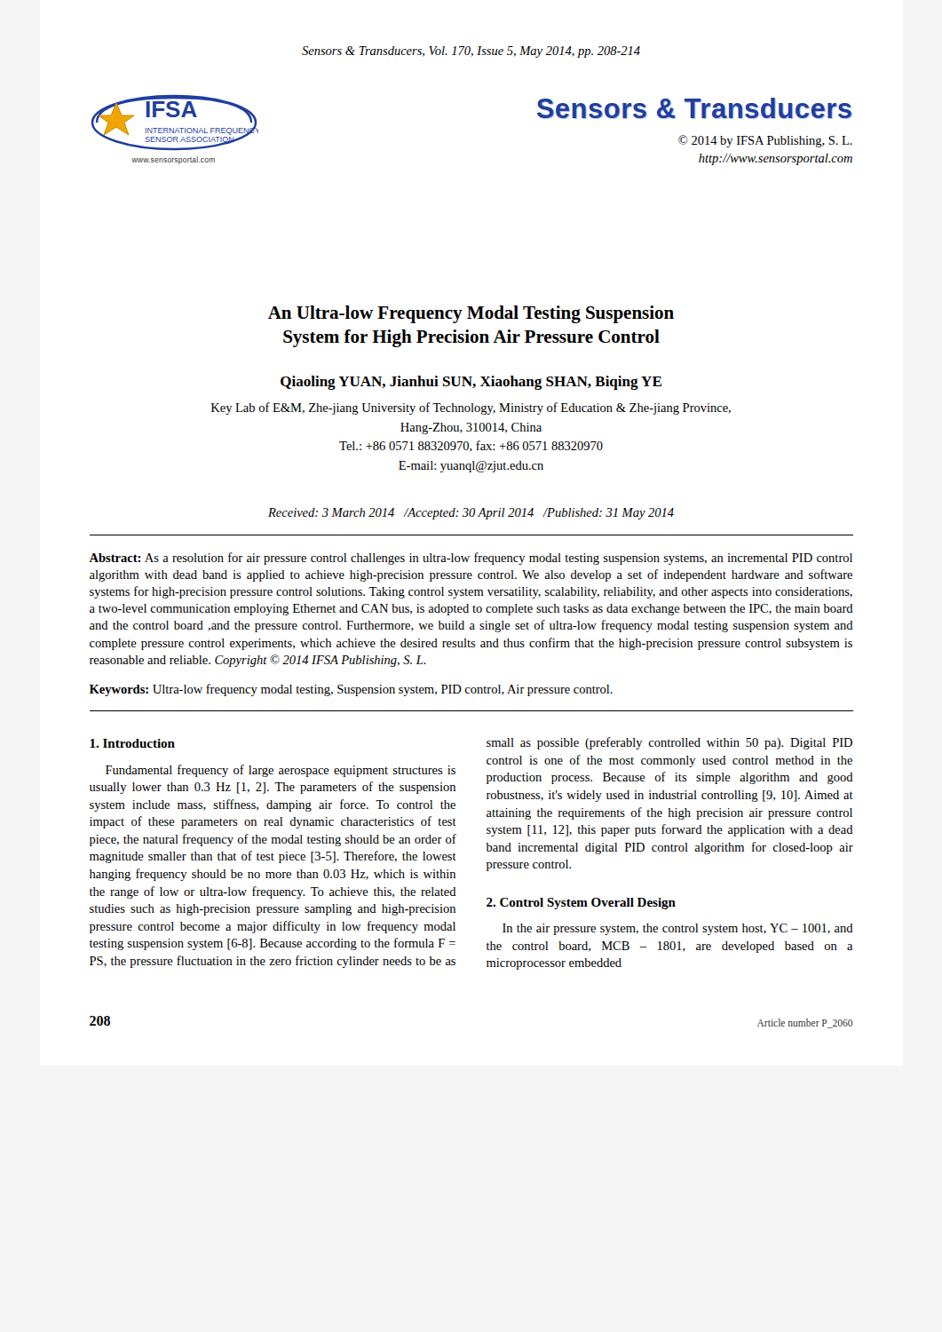Sensors & Transducers, Vol. 170, Issue 5, May 2014, pp. 208-214
IFSA INTERNATIONAL FREQUENCY SENSOR ASSOCIATION
www.sensorsportal.com
Sensors & Transducers
© 2014 by IFSA Publishing, S. L.
http://www.sensorsportal.com
An Ultra-low Frequency Modal Testing Suspension
System for High Precision Air Pressure Control
Qiaoling YUAN, Jianhui SUN, Xiaohang SHAN, Biqing YE
Key Lab of E&M, Zhe-jiang University of Technology, Ministry of Education & Zhe-jiang Province,
Hang-Zhou, 310014, China
Tel.: +86 0571 88320970, fax: +86 0571 88320970
E-mail: yuanql@zjut.edu.cn
Received: 3 March 2014 /Accepted: 30 April 2014 /Published: 31 May 2014
Abstract: As a resolution for air pressure control challenges in ultra-low frequency modal testing suspension systems, an incremental PID control algorithm with dead band is applied to achieve high-precision pressure control. We also develop a set of independent hardware and software systems for high-precision pressure control solutions. Taking control system versatility, scalability, reliability, and other aspects into considerations, a two-level communication employing Ethernet and CAN bus, is adopted to complete such tasks as data exchange between the IPC, the main board and the control board ,and the pressure control. Furthermore, we build a single set of ultra-low frequency modal testing suspension system and complete pressure control experiments, which achieve the desired results and thus confirm that the high-precision pressure control subsystem is reasonable and reliable. Copyright © 2014 IFSA Publishing, S. L.
Keywords: Ultra-low frequency modal testing, Suspension system, PID control, Air pressure control.
1. Introduction
Fundamental frequency of large aerospace equipment structures is usually lower than 0.3 Hz [1, 2]. The parameters of the suspension system include mass, stiffness, damping air force. To control the impact of these parameters on real dynamic characteristics of test piece, the natural frequency of the modal testing should be an order of magnitude smaller than that of test piece [3-5]. Therefore, the lowest hanging frequency should be no more than 0.03 Hz, which is within the range of low or ultra-low frequency. To achieve this, the related studies such as high-precision pressure sampling and high-precision pressure control become a major difficulty in low frequency modal testing suspension system [6-8]. Because according to the formula F = PS, the pressure fluctuation in the zero friction cylinder needs to be as small as possible (preferably controlled within 50 pa). Digital PID control is one of the most commonly used control method in the production process. Because of its simple algorithm and good robustness, it's widely used in industrial controlling [9, 10]. Aimed at attaining the requirements of the high precision air pressure control system [11, 12], this paper puts forward the application with a dead band incremental digital PID control algorithm for closed-loop air pressure control.
2. Control System Overall Design
In the air pressure system, the control system host, YC – 1001, and the control board, MCB – 1801, are developed based on a microprocessor embedded
208
Article number P_2060